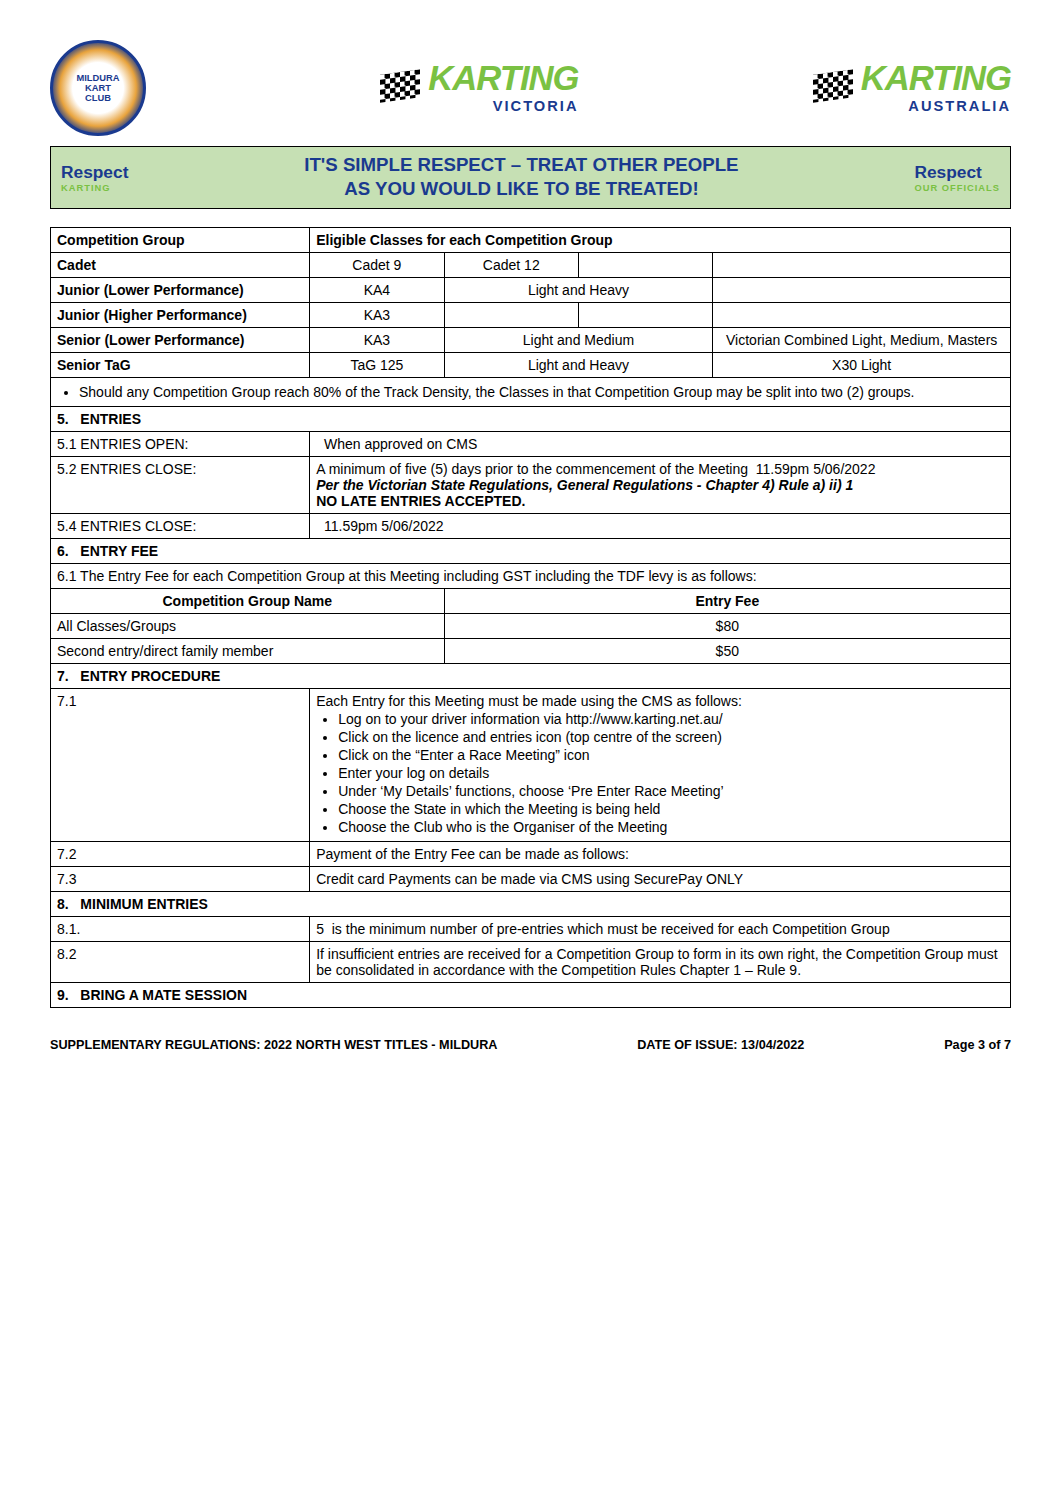MILDURA
KART
CLUB
KARTINGVICTORIA
KARTINGAUSTRALIA
Respect KARTING
IT'S SIMPLE RESPECT – TREAT OTHER PEOPLE
AS YOU WOULD LIKE TO BE TREATED!
Respect OUR OFFICIALS
| Competition Group | Eligible Classes for each Competition Group |
| Cadet | Cadet 9 | Cadet 12 | | |
| Junior (Lower Performance) | KA4 | Light and Heavy | |
| Junior (Higher Performance) | KA3 | | | |
| Senior (Lower Performance) | KA3 | Light and Medium | Victorian Combined Light, Medium, Masters |
| Senior TaG | TaG 125 | Light and Heavy | X30 Light |
| Should any Competition Group reach 80% of the Track Density, the Classes in that Competition Group may be split into two (2) groups. |
| 5. ENTRIES |
| 5.1 ENTRIES OPEN: | When approved on CMS |
| 5.2 ENTRIES CLOSE: | A minimum of five (5) days prior to the commencement of the Meeting 11.59pm 5/06/2022 Per the Victorian State Regulations, General Regulations - Chapter 4) Rule a) ii) 1 NO LATE ENTRIES ACCEPTED. |
| 5.4 ENTRIES CLOSE: | 11.59pm 5/06/2022 |
| 6. ENTRY FEE |
| 6.1 The Entry Fee for each Competition Group at this Meeting including GST including the TDF levy is as follows: |
| Competition Group Name | Entry Fee |
| All Classes/Groups | $80 |
| Second entry/direct family member | $50 |
| 7. ENTRY PROCEDURE |
| 7.1 | Each Entry for this Meeting must be made using the CMS as follows: Log on to your driver information via http://www.karting.net.au/ Click on the licence and entries icon (top centre of the screen) Click on the “Enter a Race Meeting” icon Enter your log on details Under ‘My Details’ functions, choose ‘Pre Enter Race Meeting’ Choose the State in which the Meeting is being held Choose the Club who is the Organiser of the Meeting |
| 7.2 | Payment of the Entry Fee can be made as follows: |
| 7.3 | Credit card Payments can be made via CMS using SecurePay ONLY |
| 8. MINIMUM ENTRIES |
| 8.1. | 5 is the minimum number of pre-entries which must be received for each Competition Group |
| 8.2 | If insufficient entries are received for a Competition Group to form in its own right, the Competition Group must be consolidated in accordance with the Competition Rules Chapter 1 – Rule 9. |
| 9. BRING A MATE SESSION |
SUPPLEMENTARY REGULATIONS: 2022 NORTH WEST TITLES - MILDURA DATE OF ISSUE: 13/04/2022 Page 3 of 7